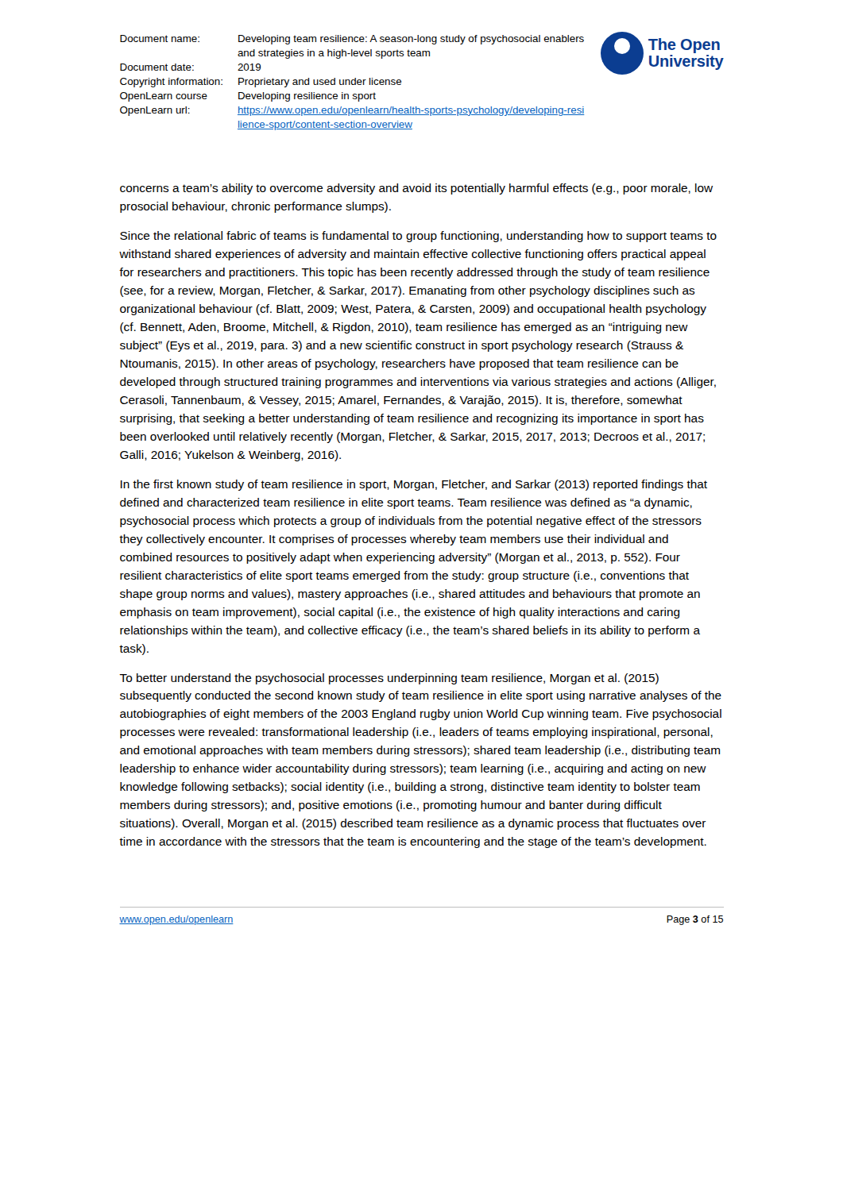| Document name: | Developing team resilience: A season-long study of psychosocial enablers and strategies in a high-level sports team |
| Document date: | 2019 |
| Copyright information: | Proprietary and used under license |
| OpenLearn course | Developing resilience in sport |
| OpenLearn url: | https://www.open.edu/openlearn/health-sports-psychology/developing-resilience-sport/content-section-overview |
The Open
University
concerns a team’s ability to overcome adversity and avoid its potentially harmful effects (e.g., poor morale, low prosocial behaviour, chronic performance slumps).
Since the relational fabric of teams is fundamental to group functioning, understanding how to support teams to withstand shared experiences of adversity and maintain effective collective functioning offers practical appeal for researchers and practitioners. This topic has been recently addressed through the study of team resilience (see, for a review, Morgan, Fletcher, & Sarkar, 2017). Emanating from other psychology disciplines such as organizational behaviour (cf. Blatt, 2009; West, Patera, & Carsten, 2009) and occupational health psychology (cf. Bennett, Aden, Broome, Mitchell, & Rigdon, 2010), team resilience has emerged as an “intriguing new subject” (Eys et al., 2019, para. 3) and a new scientific construct in sport psychology research (Strauss & Ntoumanis, 2015). In other areas of psychology, researchers have proposed that team resilience can be developed through structured training programmes and interventions via various strategies and actions (Alliger, Cerasoli, Tannenbaum, & Vessey, 2015; Amarel, Fernandes, & Varajão, 2015). It is, therefore, somewhat surprising, that seeking a better understanding of team resilience and recognizing its importance in sport has been overlooked until relatively recently (Morgan, Fletcher, & Sarkar, 2015, 2017, 2013; Decroos et al., 2017; Galli, 2016; Yukelson & Weinberg, 2016).
In the first known study of team resilience in sport, Morgan, Fletcher, and Sarkar (2013) reported findings that defined and characterized team resilience in elite sport teams. Team resilience was defined as “a dynamic, psychosocial process which protects a group of individuals from the potential negative effect of the stressors they collectively encounter. It comprises of processes whereby team members use their individual and combined resources to positively adapt when experiencing adversity” (Morgan et al., 2013, p. 552). Four resilient characteristics of elite sport teams emerged from the study: group structure (i.e., conventions that shape group norms and values), mastery approaches (i.e., shared attitudes and behaviours that promote an emphasis on team improvement), social capital (i.e., the existence of high quality interactions and caring relationships within the team), and collective efficacy (i.e., the team’s shared beliefs in its ability to perform a task).
To better understand the psychosocial processes underpinning team resilience, Morgan et al. (2015) subsequently conducted the second known study of team resilience in elite sport using narrative analyses of the autobiographies of eight members of the 2003 England rugby union World Cup winning team. Five psychosocial processes were revealed: transformational leadership (i.e., leaders of teams employing inspirational, personal, and emotional approaches with team members during stressors); shared team leadership (i.e., distributing team leadership to enhance wider accountability during stressors); team learning (i.e., acquiring and acting on new knowledge following setbacks); social identity (i.e., building a strong, distinctive team identity to bolster team members during stressors); and, positive emotions (i.e., promoting humour and banter during difficult situations). Overall, Morgan et al. (2015) described team resilience as a dynamic process that fluctuates over time in accordance with the stressors that the team is encountering and the stage of the team’s development.
www.open.edu/openlearn
Page 3 of 15